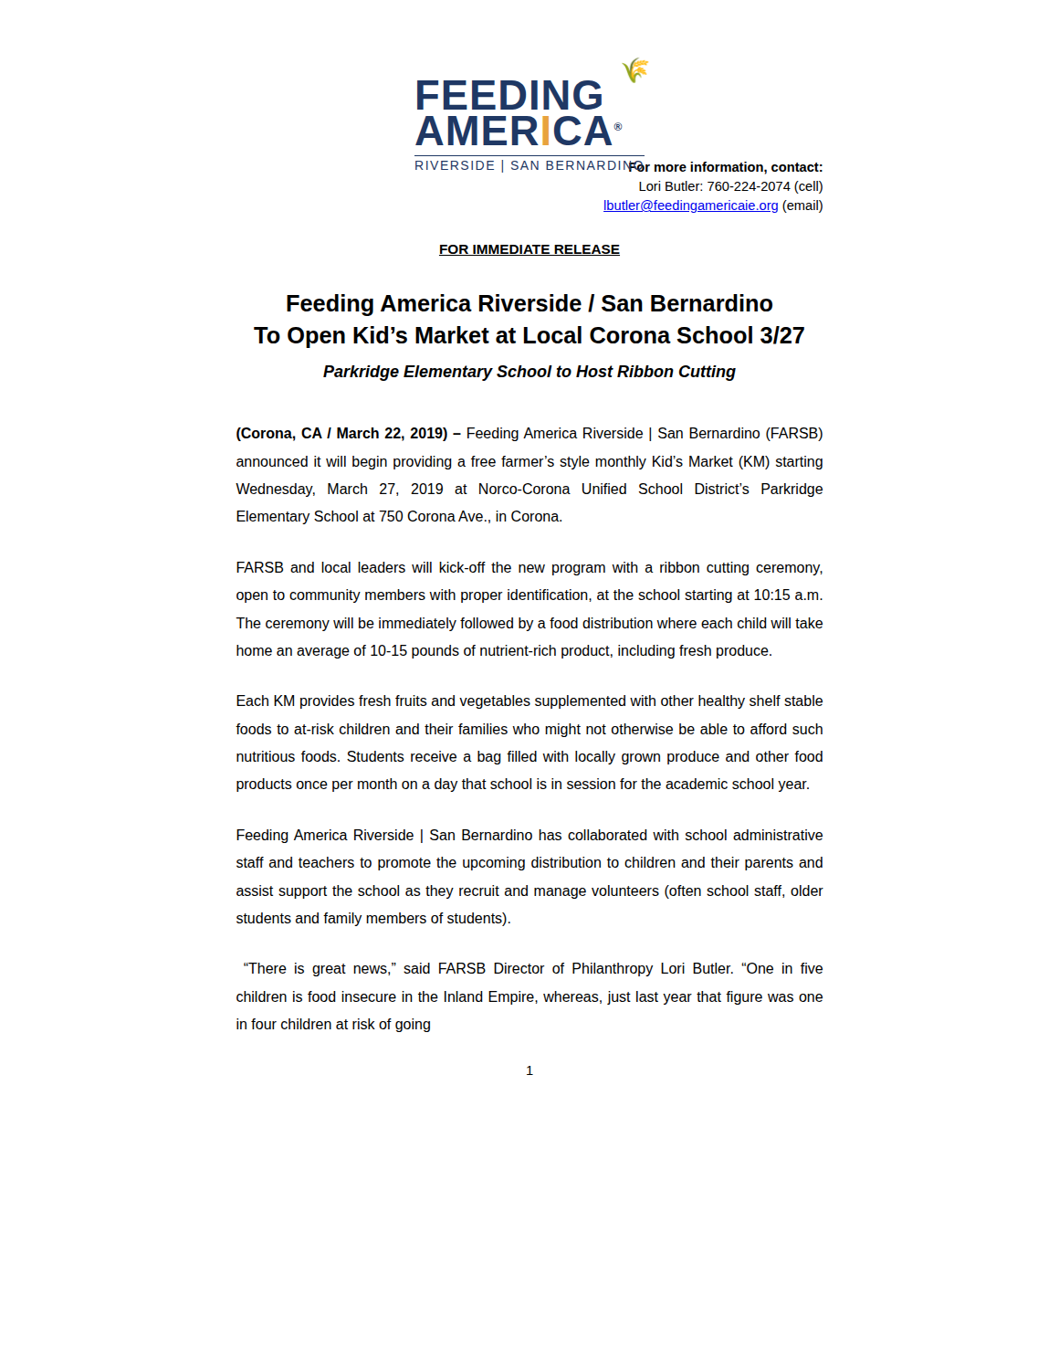🌾 FEEDING AMERICA® RIVERSIDE | SAN BERNARDINO
For more information, contact:
Lori Butler: 760-224-2074 (cell)
lbutler@feedingamericaie.org (email)
FOR IMMEDIATE RELEASE
Feeding America Riverside / San Bernardino
To Open Kid’s Market at Local Corona School 3/27
Parkridge Elementary School to Host Ribbon Cutting
(Corona, CA / March 22, 2019) – Feeding America Riverside | San Bernardino (FARSB) announced it will begin providing a free farmer’s style monthly Kid’s Market (KM) starting Wednesday, March 27, 2019 at Norco-Corona Unified School District’s Parkridge Elementary School at 750 Corona Ave., in Corona.
FARSB and local leaders will kick-off the new program with a ribbon cutting ceremony, open to community members with proper identification, at the school starting at 10:15 a.m. The ceremony will be immediately followed by a food distribution where each child will take home an average of 10-15 pounds of nutrient-rich product, including fresh produce.
Each KM provides fresh fruits and vegetables supplemented with other healthy shelf stable foods to at-risk children and their families who might not otherwise be able to afford such nutritious foods. Students receive a bag filled with locally grown produce and other food products once per month on a day that school is in session for the academic school year.
Feeding America Riverside | San Bernardino has collaborated with school administrative staff and teachers to promote the upcoming distribution to children and their parents and assist support the school as they recruit and manage volunteers (often school staff, older students and family members of students).
“There is great news,” said FARSB Director of Philanthropy Lori Butler. “One in five children is food insecure in the Inland Empire, whereas, just last year that figure was one in four children at risk of going
1